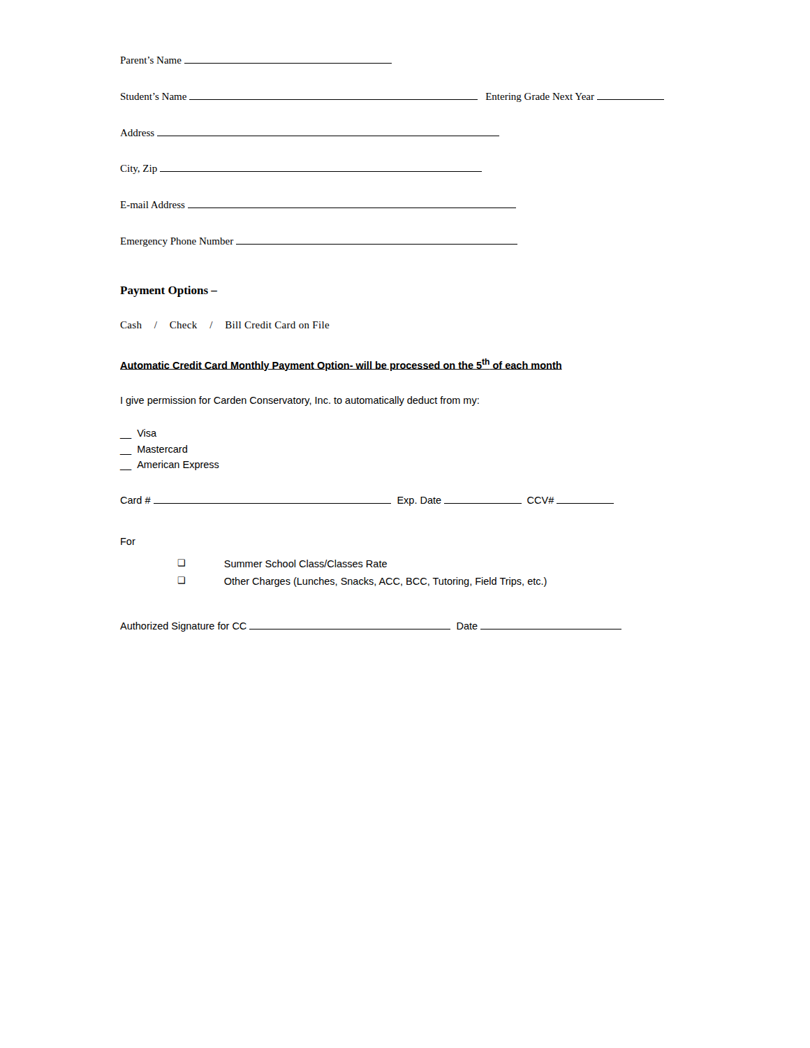Parent’s Name
Student’s Name Entering Grade Next Year
Address
City, Zip
E-mail Address
Emergency Phone Number
Payment Options –
Cash / Check / Bill Credit Card on File
Automatic Credit Card Monthly Payment Option- will be processed on the 5th of each month
I give permission for Carden Conservatory, Inc. to automatically deduct from my:
Visa
Mastercard
American Express
Card # Exp. Date CCV#
For
Summer School Class/Classes Rate
Other Charges (Lunches, Snacks, ACC, BCC, Tutoring, Field Trips, etc.)
Authorized Signature for CC Date